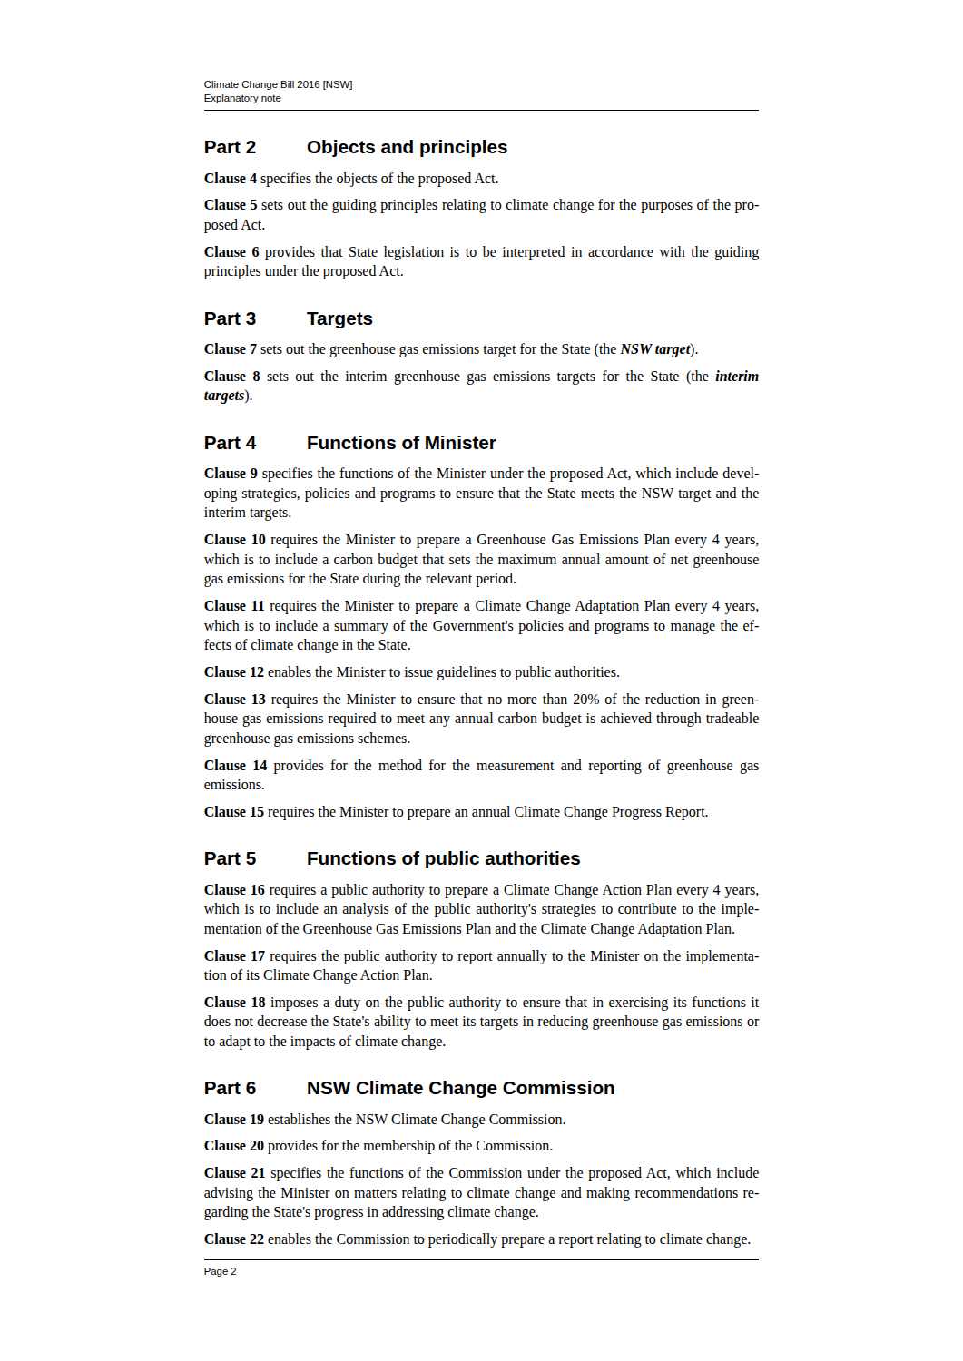Climate Change Bill 2016 [NSW]
Explanatory note
Part 2 Objects and principles
Clause 4 specifies the objects of the proposed Act.
Clause 5 sets out the guiding principles relating to climate change for the purposes of the proposed Act.
Clause 6 provides that State legislation is to be interpreted in accordance with the guiding principles under the proposed Act.
Part 3 Targets
Clause 7 sets out the greenhouse gas emissions target for the State (the NSW target).
Clause 8 sets out the interim greenhouse gas emissions targets for the State (the interim targets).
Part 4 Functions of Minister
Clause 9 specifies the functions of the Minister under the proposed Act, which include developing strategies, policies and programs to ensure that the State meets the NSW target and the interim targets.
Clause 10 requires the Minister to prepare a Greenhouse Gas Emissions Plan every 4 years, which is to include a carbon budget that sets the maximum annual amount of net greenhouse gas emissions for the State during the relevant period.
Clause 11 requires the Minister to prepare a Climate Change Adaptation Plan every 4 years, which is to include a summary of the Government's policies and programs to manage the effects of climate change in the State.
Clause 12 enables the Minister to issue guidelines to public authorities.
Clause 13 requires the Minister to ensure that no more than 20% of the reduction in greenhouse gas emissions required to meet any annual carbon budget is achieved through tradeable greenhouse gas emissions schemes.
Clause 14 provides for the method for the measurement and reporting of greenhouse gas emissions.
Clause 15 requires the Minister to prepare an annual Climate Change Progress Report.
Part 5 Functions of public authorities
Clause 16 requires a public authority to prepare a Climate Change Action Plan every 4 years, which is to include an analysis of the public authority's strategies to contribute to the implementation of the Greenhouse Gas Emissions Plan and the Climate Change Adaptation Plan.
Clause 17 requires the public authority to report annually to the Minister on the implementation of its Climate Change Action Plan.
Clause 18 imposes a duty on the public authority to ensure that in exercising its functions it does not decrease the State's ability to meet its targets in reducing greenhouse gas emissions or to adapt to the impacts of climate change.
Part 6 NSW Climate Change Commission
Clause 19 establishes the NSW Climate Change Commission.
Clause 20 provides for the membership of the Commission.
Clause 21 specifies the functions of the Commission under the proposed Act, which include advising the Minister on matters relating to climate change and making recommendations regarding the State's progress in addressing climate change.
Clause 22 enables the Commission to periodically prepare a report relating to climate change.
Page 2